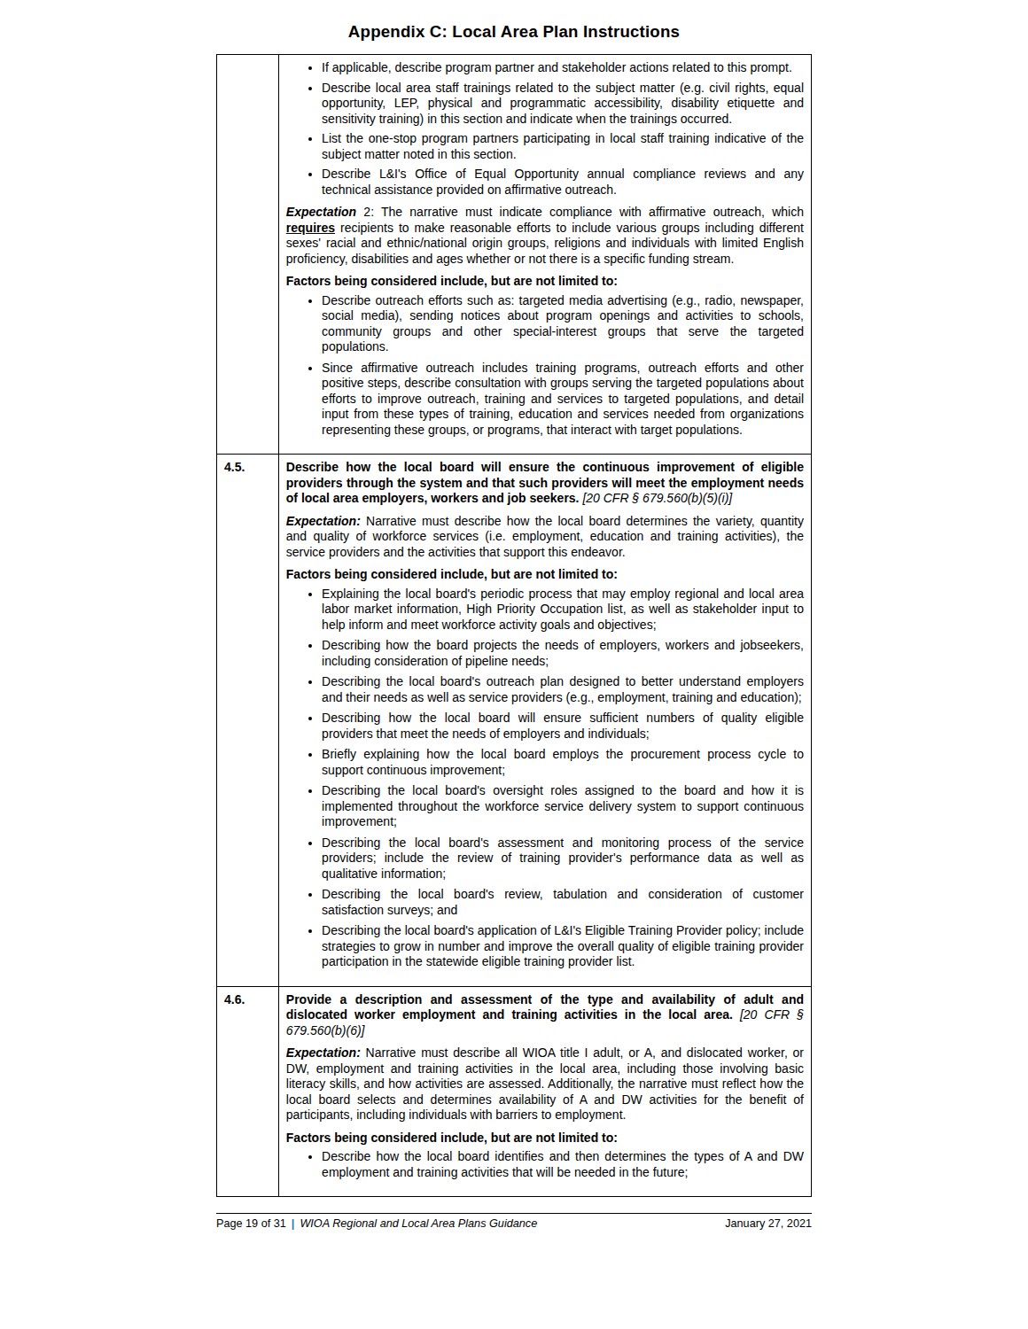Appendix C: Local Area Plan Instructions
| | If applicable, describe program partner and stakeholder actions related to this prompt. Describe local area staff trainings related to the subject matter (e.g. civil rights, equal opportunity, LEP, physical and programmatic accessibility, disability etiquette and sensitivity training) in this section and indicate when the trainings occurred. List the one-stop program partners participating in local staff training indicative of the subject matter noted in this section. Describe L&I's Office of Equal Opportunity annual compliance reviews and any technical assistance provided on affirmative outreach. Expectation 2: The narrative must indicate compliance with affirmative outreach, which requires recipients to make reasonable efforts to include various groups including different sexes' racial and ethnic/national origin groups, religions and individuals with limited English proficiency, disabilities and ages whether or not there is a specific funding stream. Factors being considered include, but are not limited to: Describe outreach efforts such as: targeted media advertising (e.g., radio, newspaper, social media), sending notices about program openings and activities to schools, community groups and other special-interest groups that serve the targeted populations. Since affirmative outreach includes training programs, outreach efforts and other positive steps, describe consultation with groups serving the targeted populations about efforts to improve outreach, training and services to targeted populations, and detail input from these types of training, education and services needed from organizations representing these groups, or programs, that interact with target populations. |
| 4.5. | Describe how the local board will ensure the continuous improvement of eligible providers through the system and that such providers will meet the employment needs of local area employers, workers and job seekers. [20 CFR § 679.560(b)(5)(i)] Expectation: Narrative must describe how the local board determines the variety, quantity and quality of workforce services (i.e. employment, education and training activities), the service providers and the activities that support this endeavor. Factors being considered include, but are not limited to: Explaining the local board's periodic process that may employ regional and local area labor market information, High Priority Occupation list, as well as stakeholder input to help inform and meet workforce activity goals and objectives; Describing how the board projects the needs of employers, workers and jobseekers, including consideration of pipeline needs; Describing the local board's outreach plan designed to better understand employers and their needs as well as service providers (e.g., employment, training and education); Describing how the local board will ensure sufficient numbers of quality eligible providers that meet the needs of employers and individuals; Briefly explaining how the local board employs the procurement process cycle to support continuous improvement; Describing the local board's oversight roles assigned to the board and how it is implemented throughout the workforce service delivery system to support continuous improvement; Describing the local board's assessment and monitoring process of the service providers; include the review of training provider's performance data as well as qualitative information; Describing the local board's review, tabulation and consideration of customer satisfaction surveys; and Describing the local board's application of L&I's Eligible Training Provider policy; include strategies to grow in number and improve the overall quality of eligible training provider participation in the statewide eligible training provider list. |
| 4.6. | Provide a description and assessment of the type and availability of adult and dislocated worker employment and training activities in the local area. [20 CFR § 679.560(b)(6)] Expectation: Narrative must describe all WIOA title I adult, or A, and dislocated worker, or DW, employment and training activities in the local area, including those involving basic literacy skills, and how activities are assessed. Additionally, the narrative must reflect how the local board selects and determines availability of A and DW activities for the benefit of participants, including individuals with barriers to employment. Factors being considered include, but are not limited to: Describe how the local board identifies and then determines the types of A and DW employment and training activities that will be needed in the future; |
Page 19 of 31 | WIOA Regional and Local Area Plans Guidance
January 27, 2021